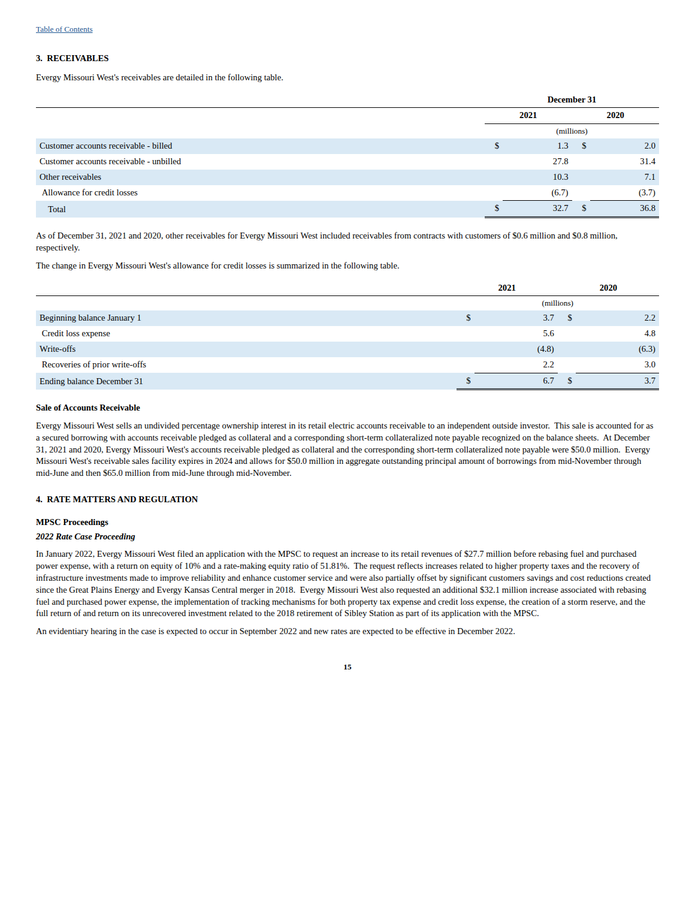Table of Contents
3. RECEIVABLES
Evergy Missouri West's receivables are detailed in the following table.
| | | December 31 |
| | | 2021 | 2020 |
| | | (millions) |
| Customer accounts receivable - billed | | $ | 1.3 | $ | 2.0 |
| Customer accounts receivable - unbilled | | | 27.8 | | 31.4 |
| Other receivables | | | 10.3 | | 7.1 |
| Allowance for credit losses | | | (6.7) | | (3.7) |
| Total | | $ | 32.7 | $ | 36.8 |
As of December 31, 2021 and 2020, other receivables for Evergy Missouri West included receivables from contracts with customers of $0.6 million and $0.8 million, respectively.
The change in Evergy Missouri West's allowance for credit losses is summarized in the following table.
| | | 2021 | 2020 |
| | | (millions) |
| Beginning balance January 1 | | $ | 3.7 | $ | 2.2 |
| Credit loss expense | | | 5.6 | | 4.8 |
| Write-offs | | | (4.8) | | (6.3) |
| Recoveries of prior write-offs | | | 2.2 | | 3.0 |
| Ending balance December 31 | | $ | 6.7 | $ | 3.7 |
Sale of Accounts Receivable
Evergy Missouri West sells an undivided percentage ownership interest in its retail electric accounts receivable to an independent outside investor. This sale is accounted for as a secured borrowing with accounts receivable pledged as collateral and a corresponding short-term collateralized note payable recognized on the balance sheets. At December 31, 2021 and 2020, Evergy Missouri West's accounts receivable pledged as collateral and the corresponding short-term collateralized note payable were $50.0 million. Evergy Missouri West's receivable sales facility expires in 2024 and allows for $50.0 million in aggregate outstanding principal amount of borrowings from mid-November through mid-June and then $65.0 million from mid-June through mid-November.
4. RATE MATTERS AND REGULATION
MPSC Proceedings
2022 Rate Case Proceeding
In January 2022, Evergy Missouri West filed an application with the MPSC to request an increase to its retail revenues of $27.7 million before rebasing fuel and purchased power expense, with a return on equity of 10% and a rate-making equity ratio of 51.81%. The request reflects increases related to higher property taxes and the recovery of infrastructure investments made to improve reliability and enhance customer service and were also partially offset by significant customers savings and cost reductions created since the Great Plains Energy and Evergy Kansas Central merger in 2018. Evergy Missouri West also requested an additional $32.1 million increase associated with rebasing fuel and purchased power expense, the implementation of tracking mechanisms for both property tax expense and credit loss expense, the creation of a storm reserve, and the full return of and return on its unrecovered investment related to the 2018 retirement of Sibley Station as part of its application with the MPSC.
An evidentiary hearing in the case is expected to occur in September 2022 and new rates are expected to be effective in December 2022.
15